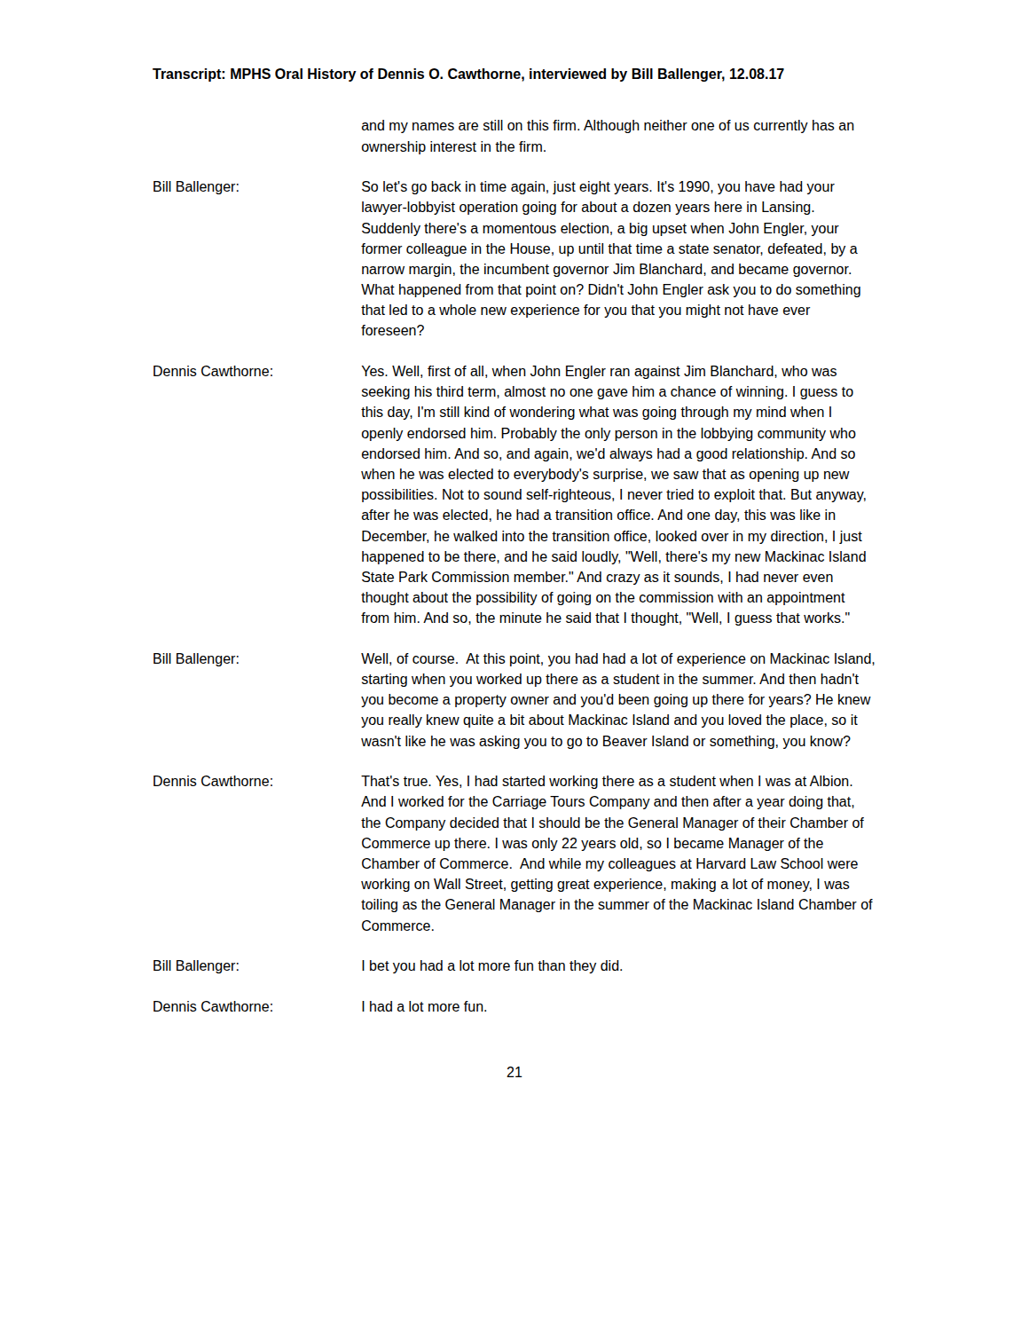Transcript: MPHS Oral History of Dennis O. Cawthorne, interviewed by Bill Ballenger, 12.08.17
and my names are still on this firm. Although neither one of us currently has an ownership interest in the firm.
Bill Ballenger:
So let's go back in time again, just eight years. It's 1990, you have had your lawyer-lobbyist operation going for about a dozen years here in Lansing. Suddenly there's a momentous election, a big upset when John Engler, your former colleague in the House, up until that time a state senator, defeated, by a narrow margin, the incumbent governor Jim Blanchard, and became governor. What happened from that point on? Didn't John Engler ask you to do something that led to a whole new experience for you that you might not have ever foreseen?
Dennis Cawthorne:
Yes. Well, first of all, when John Engler ran against Jim Blanchard, who was seeking his third term, almost no one gave him a chance of winning. I guess to this day, I'm still kind of wondering what was going through my mind when I openly endorsed him. Probably the only person in the lobbying community who endorsed him. And so, and again, we'd always had a good relationship. And so when he was elected to everybody's surprise, we saw that as opening up new possibilities. Not to sound self-righteous, I never tried to exploit that. But anyway, after he was elected, he had a transition office. And one day, this was like in December, he walked into the transition office, looked over in my direction, I just happened to be there, and he said loudly, "Well, there's my new Mackinac Island State Park Commission member." And crazy as it sounds, I had never even thought about the possibility of going on the commission with an appointment from him. And so, the minute he said that I thought, "Well, I guess that works."
Bill Ballenger:
Well, of course. At this point, you had had a lot of experience on Mackinac Island, starting when you worked up there as a student in the summer. And then hadn't you become a property owner and you'd been going up there for years? He knew you really knew quite a bit about Mackinac Island and you loved the place, so it wasn't like he was asking you to go to Beaver Island or something, you know?
Dennis Cawthorne:
That's true. Yes, I had started working there as a student when I was at Albion. And I worked for the Carriage Tours Company and then after a year doing that, the Company decided that I should be the General Manager of their Chamber of Commerce up there. I was only 22 years old, so I became Manager of the Chamber of Commerce. And while my colleagues at Harvard Law School were working on Wall Street, getting great experience, making a lot of money, I was toiling as the General Manager in the summer of the Mackinac Island Chamber of Commerce.
Bill Ballenger:
I bet you had a lot more fun than they did.
Dennis Cawthorne:
I had a lot more fun.
21